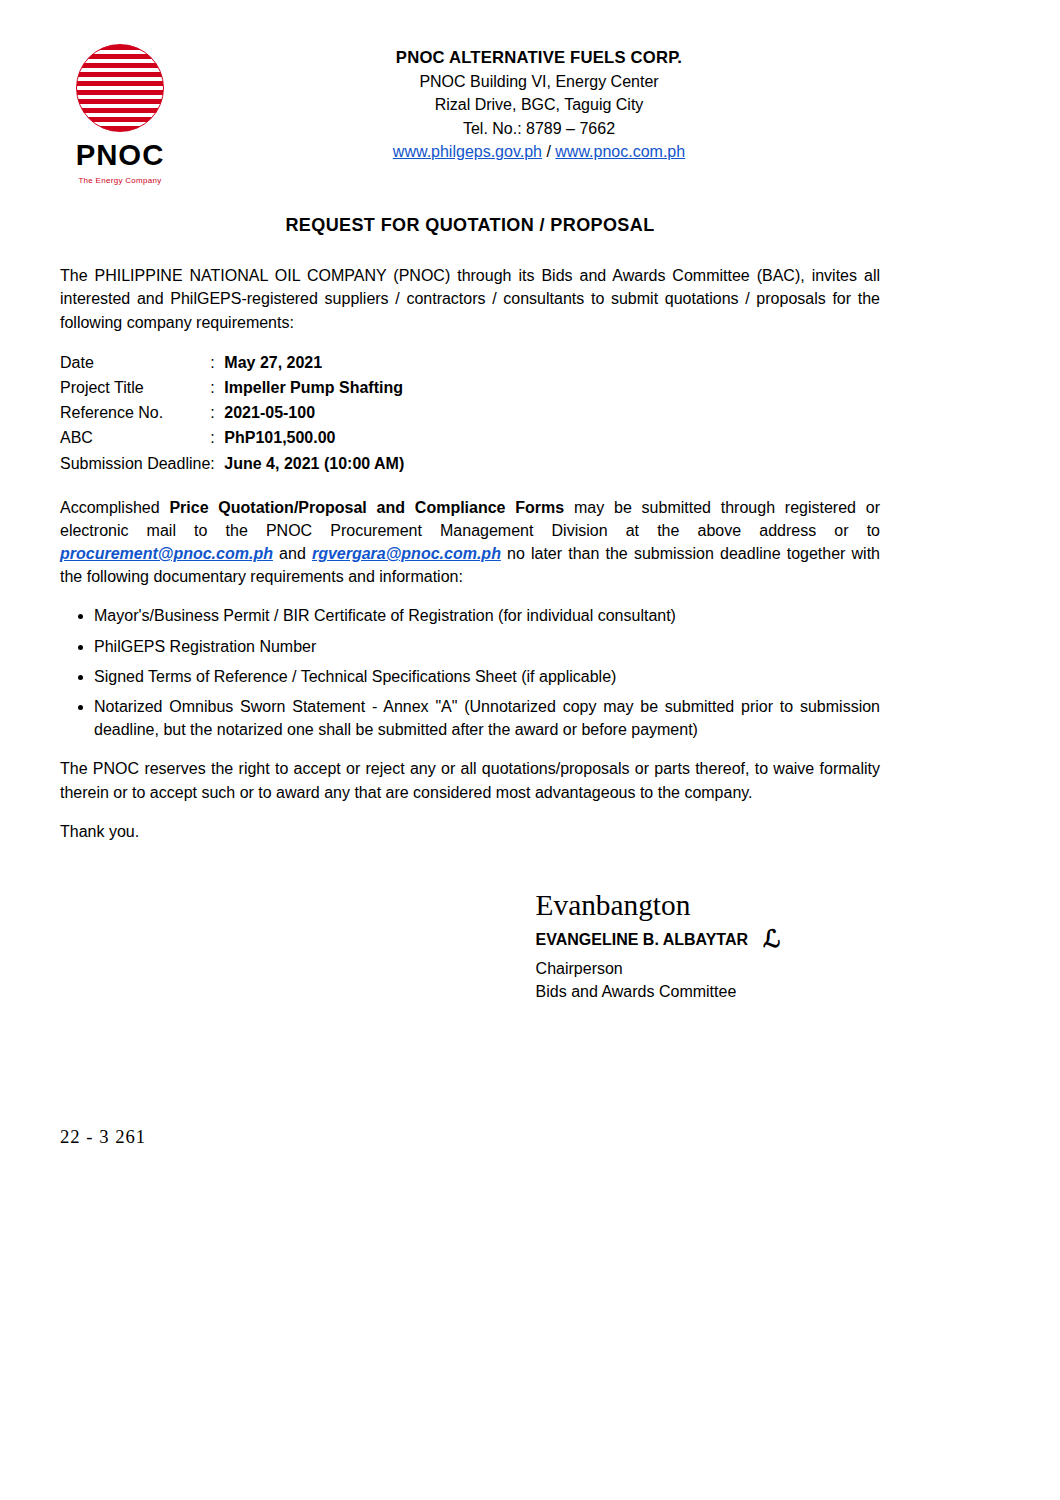PNOC
The Energy Company
PNOC ALTERNATIVE FUELS CORP.
PNOC Building VI, Energy Center
Rizal Drive, BGC, Taguig City
Tel. No.: 8789 – 7662
www.philgeps.gov.ph / www.pnoc.com.ph
REQUEST FOR QUOTATION / PROPOSAL
The PHILIPPINE NATIONAL OIL COMPANY (PNOC) through its Bids and Awards Committee (BAC), invites all interested and PhilGEPS-registered suppliers / contractors / consultants to submit quotations / proposals for the following company requirements:
| Date | : | May 27, 2021 |
| Project Title | : | Impeller Pump Shafting |
| Reference No. | : | 2021-05-100 |
| ABC | : | PhP101,500.00 |
| Submission Deadline | : | June 4, 2021 (10:00 AM) |
Accomplished Price Quotation/Proposal and Compliance Forms may be submitted through registered or electronic mail to the PNOC Procurement Management Division at the above address or to procurement@pnoc.com.ph and rgvergara@pnoc.com.ph no later than the submission deadline together with the following documentary requirements and information:
Mayor's/Business Permit / BIR Certificate of Registration (for individual consultant)
PhilGEPS Registration Number
Signed Terms of Reference / Technical Specifications Sheet (if applicable)
Notarized Omnibus Sworn Statement - Annex "A" (Unnotarized copy may be submitted prior to submission deadline, but the notarized one shall be submitted after the award or before payment)
The PNOC reserves the right to accept or reject any or all quotations/proposals or parts thereof, to waive formality therein or to accept such or to award any that are considered most advantageous to the company.
Thank you.
Evanbangton
EVANGELINE B. ALBAYTAR ℒ
Chairperson
Bids and Awards Committee
22 - 3 261